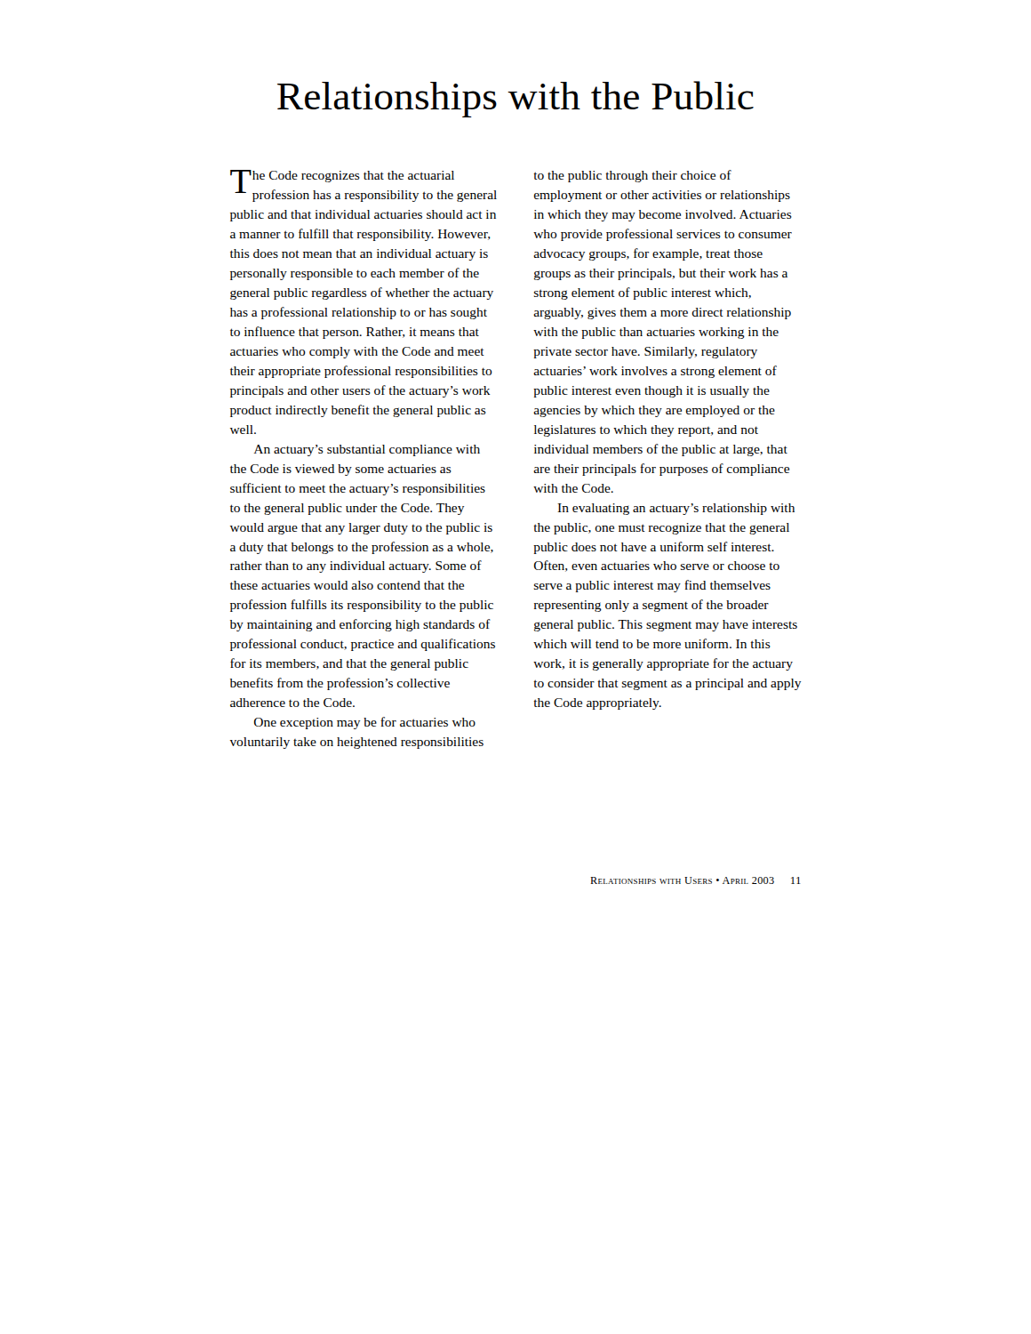Relationships with the Public
The Code recognizes that the actuarial profession has a responsibility to the general public and that individual actuaries should act in a manner to fulfill that responsibility. However, this does not mean that an individual actuary is personally responsible to each member of the general public regardless of whether the actuary has a professional relationship to or has sought to influence that person. Rather, it means that actuaries who comply with the Code and meet their appropriate professional responsibilities to principals and other users of the actuary’s work product indirectly benefit the general public as well.
An actuary’s substantial compliance with the Code is viewed by some actuaries as sufficient to meet the actuary’s responsibilities to the general public under the Code. They would argue that any larger duty to the public is a duty that belongs to the profession as a whole, rather than to any individual actuary. Some of these actuaries would also contend that the profession fulfills its responsibility to the public by maintaining and enforcing high standards of professional conduct, practice and qualifications for its members, and that the general public benefits from the profession’s collective adherence to the Code.
One exception may be for actuaries who voluntarily take on heightened responsibilities to the public through their choice of employment or other activities or relationships in which they may become involved. Actuaries who provide professional services to consumer advocacy groups, for example, treat those groups as their principals, but their work has a strong element of public interest which, arguably, gives them a more direct relationship with the public than actuaries working in the private sector have. Similarly, regulatory actuaries’ work involves a strong element of public interest even though it is usually the agencies by which they are employed or the legislatures to which they report, and not individual members of the public at large, that are their principals for purposes of compliance with the Code.
In evaluating an actuary’s relationship with the public, one must recognize that the general public does not have a uniform self interest. Often, even actuaries who serve or choose to serve a public interest may find themselves representing only a segment of the broader general public. This segment may have interests which will tend to be more uniform. In this work, it is generally appropriate for the actuary to consider that segment as a principal and apply the Code appropriately.
Relationships with Users • April 200311